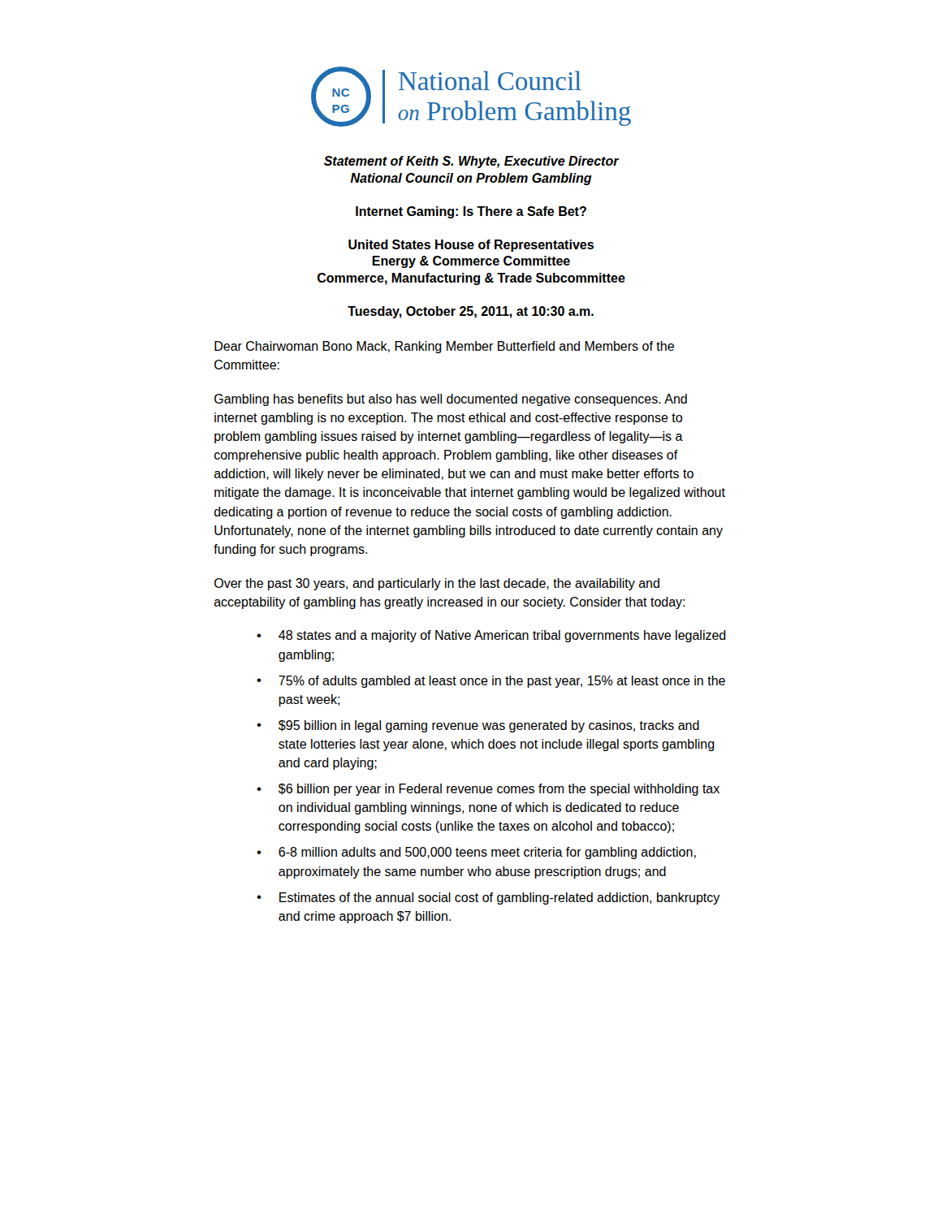NC PG National Council
on Problem Gambling
Statement of Keith S. Whyte, Executive Director
National Council on Problem Gambling
Internet Gaming: Is There a Safe Bet?
United States House of Representatives
Energy & Commerce Committee
Commerce, Manufacturing & Trade Subcommittee
Tuesday, October 25, 2011, at 10:30 a.m.
Dear Chairwoman Bono Mack, Ranking Member Butterfield and Members of the Committee:
Gambling has benefits but also has well documented negative consequences. And internet gambling is no exception. The most ethical and cost-effective response to problem gambling issues raised by internet gambling—regardless of legality—is a comprehensive public health approach. Problem gambling, like other diseases of addiction, will likely never be eliminated, but we can and must make better efforts to mitigate the damage. It is inconceivable that internet gambling would be legalized without dedicating a portion of revenue to reduce the social costs of gambling addiction. Unfortunately, none of the internet gambling bills introduced to date currently contain any funding for such programs.
Over the past 30 years, and particularly in the last decade, the availability and acceptability of gambling has greatly increased in our society. Consider that today:
48 states and a majority of Native American tribal governments have legalized gambling;
75% of adults gambled at least once in the past year, 15% at least once in the past week;
$95 billion in legal gaming revenue was generated by casinos, tracks and state lotteries last year alone, which does not include illegal sports gambling and card playing;
$6 billion per year in Federal revenue comes from the special withholding tax on individual gambling winnings, none of which is dedicated to reduce corresponding social costs (unlike the taxes on alcohol and tobacco);
6-8 million adults and 500,000 teens meet criteria for gambling addiction, approximately the same number who abuse prescription drugs; and
Estimates of the annual social cost of gambling-related addiction, bankruptcy and crime approach $7 billion.